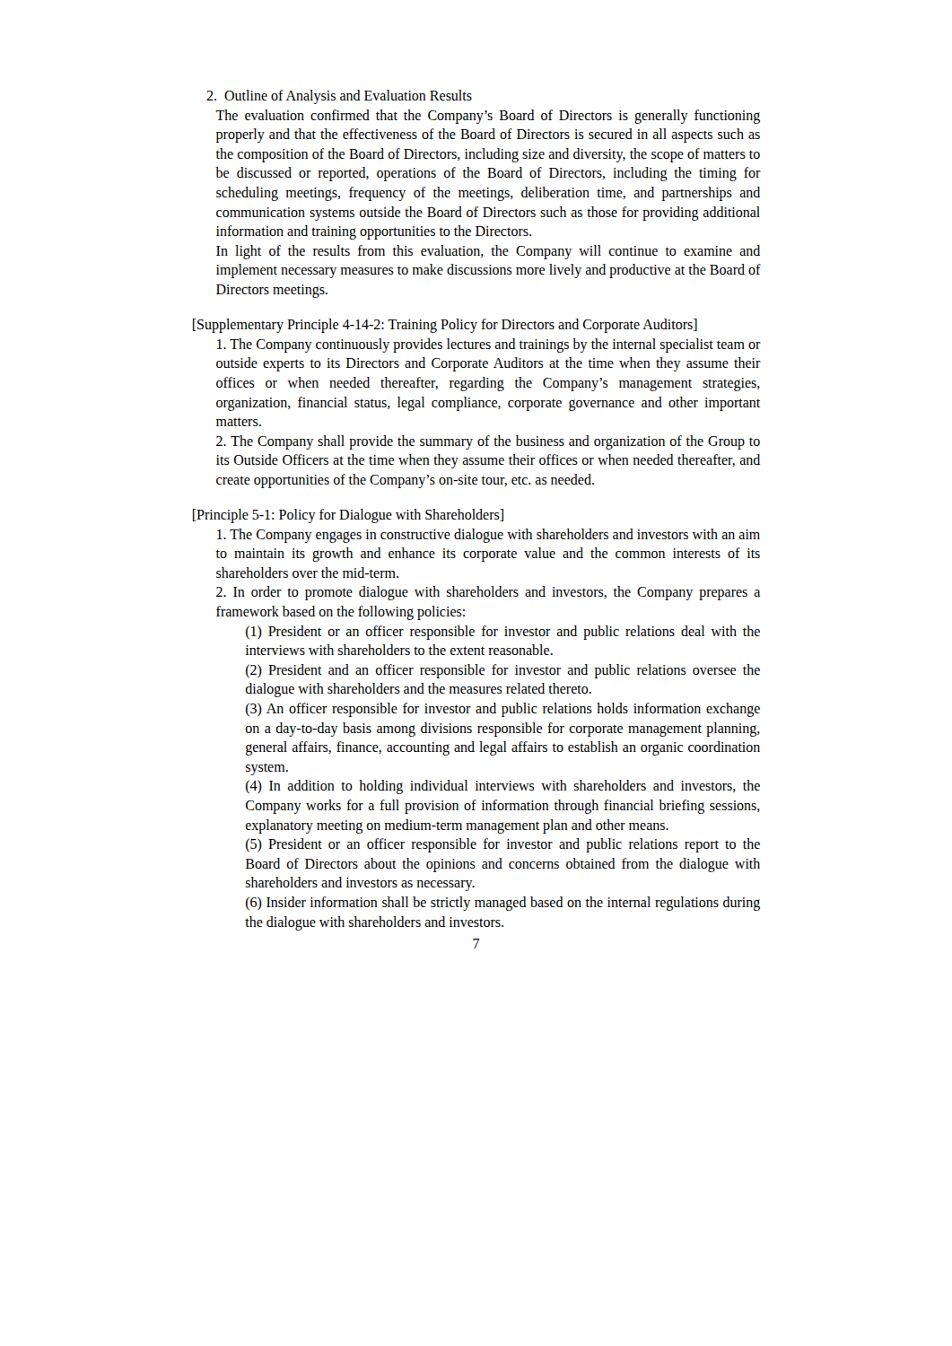2. Outline of Analysis and Evaluation Results
The evaluation confirmed that the Company’s Board of Directors is generally functioning properly and that the effectiveness of the Board of Directors is secured in all aspects such as the composition of the Board of Directors, including size and diversity, the scope of matters to be discussed or reported, operations of the Board of Directors, including the timing for scheduling meetings, frequency of the meetings, deliberation time, and partnerships and communication systems outside the Board of Directors such as those for providing additional information and training opportunities to the Directors.
In light of the results from this evaluation, the Company will continue to examine and implement necessary measures to make discussions more lively and productive at the Board of Directors meetings.
[Supplementary Principle 4-14-2: Training Policy for Directors and Corporate Auditors]
1. The Company continuously provides lectures and trainings by the internal specialist team or outside experts to its Directors and Corporate Auditors at the time when they assume their offices or when needed thereafter, regarding the Company’s management strategies, organization, financial status, legal compliance, corporate governance and other important matters.
2. The Company shall provide the summary of the business and organization of the Group to its Outside Officers at the time when they assume their offices or when needed thereafter, and create opportunities of the Company’s on-site tour, etc. as needed.
[Principle 5-1: Policy for Dialogue with Shareholders]
1. The Company engages in constructive dialogue with shareholders and investors with an aim to maintain its growth and enhance its corporate value and the common interests of its shareholders over the mid-term.
2. In order to promote dialogue with shareholders and investors, the Company prepares a framework based on the following policies:
(1) President or an officer responsible for investor and public relations deal with the interviews with shareholders to the extent reasonable.
(2) President and an officer responsible for investor and public relations oversee the dialogue with shareholders and the measures related thereto.
(3) An officer responsible for investor and public relations holds information exchange on a day-to-day basis among divisions responsible for corporate management planning, general affairs, finance, accounting and legal affairs to establish an organic coordination system.
(4) In addition to holding individual interviews with shareholders and investors, the Company works for a full provision of information through financial briefing sessions, explanatory meeting on medium-term management plan and other means.
(5) President or an officer responsible for investor and public relations report to the Board of Directors about the opinions and concerns obtained from the dialogue with shareholders and investors as necessary.
(6) Insider information shall be strictly managed based on the internal regulations during the dialogue with shareholders and investors.
7